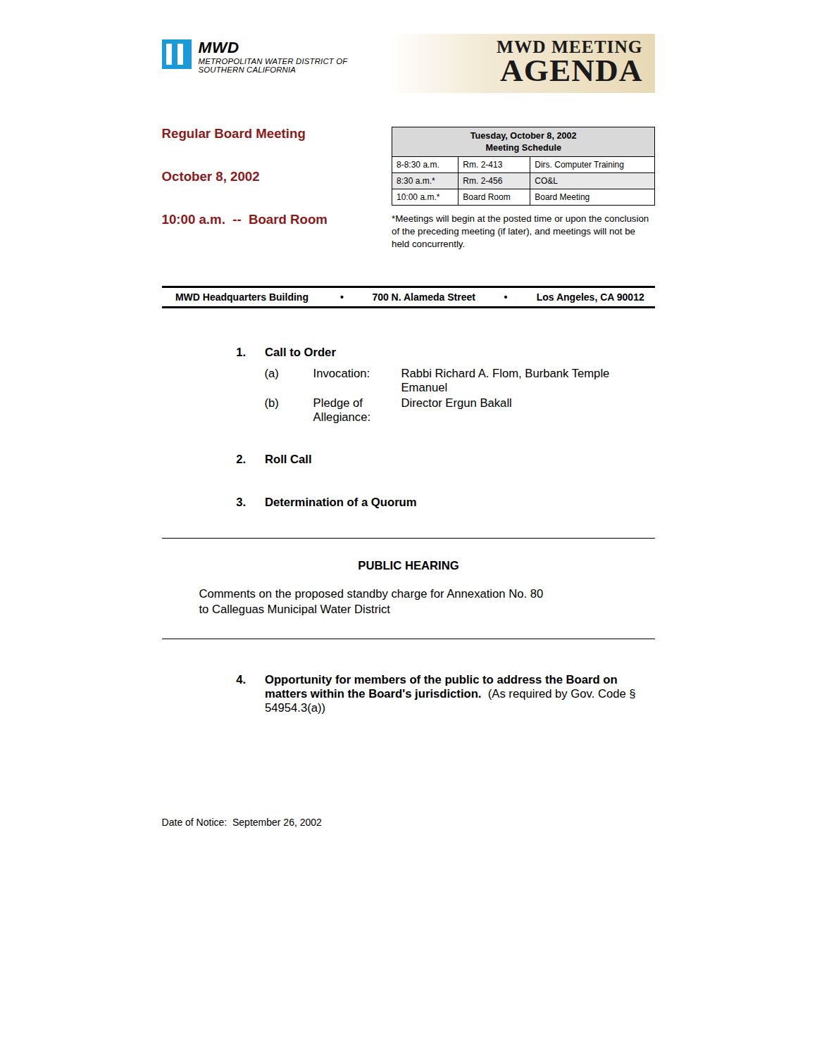MWD
METROPOLITAN WATER DISTRICT OF SOUTHERN CALIFORNIA
MWD MEETING
AGENDA
Regular Board Meeting
October 8, 2002
10:00 a.m. -- Board Room
| Tuesday, October 8, 2002 Meeting Schedule |
| --- |
| 8-8:30 a.m. | Rm. 2-413 | Dirs. Computer Training |
| 8:30 a.m.* | Rm. 2-456 | CO&L |
| 10:00 a.m.* | Board Room | Board Meeting |
*Meetings will begin at the posted time or upon the conclusion of the preceding meeting (if later), and meetings will not be held concurrently.
| MWD Headquarters Building | • | 700 N. Alameda Street | • | Los Angeles, CA 90012 |
1. Call to Order
(a) Invocation: Rabbi Richard A. Flom, Burbank Temple Emanuel
(b) Pledge of Allegiance: Director Ergun Bakall
2. Roll Call
3. Determination of a Quorum
PUBLIC HEARING
Comments on the proposed standby charge for Annexation No. 80
to Calleguas Municipal Water District
4. Opportunity for members of the public to address the Board on matters within the Board's jurisdiction. (As required by Gov. Code § 54954.3(a))
Date of Notice: September 26, 2002